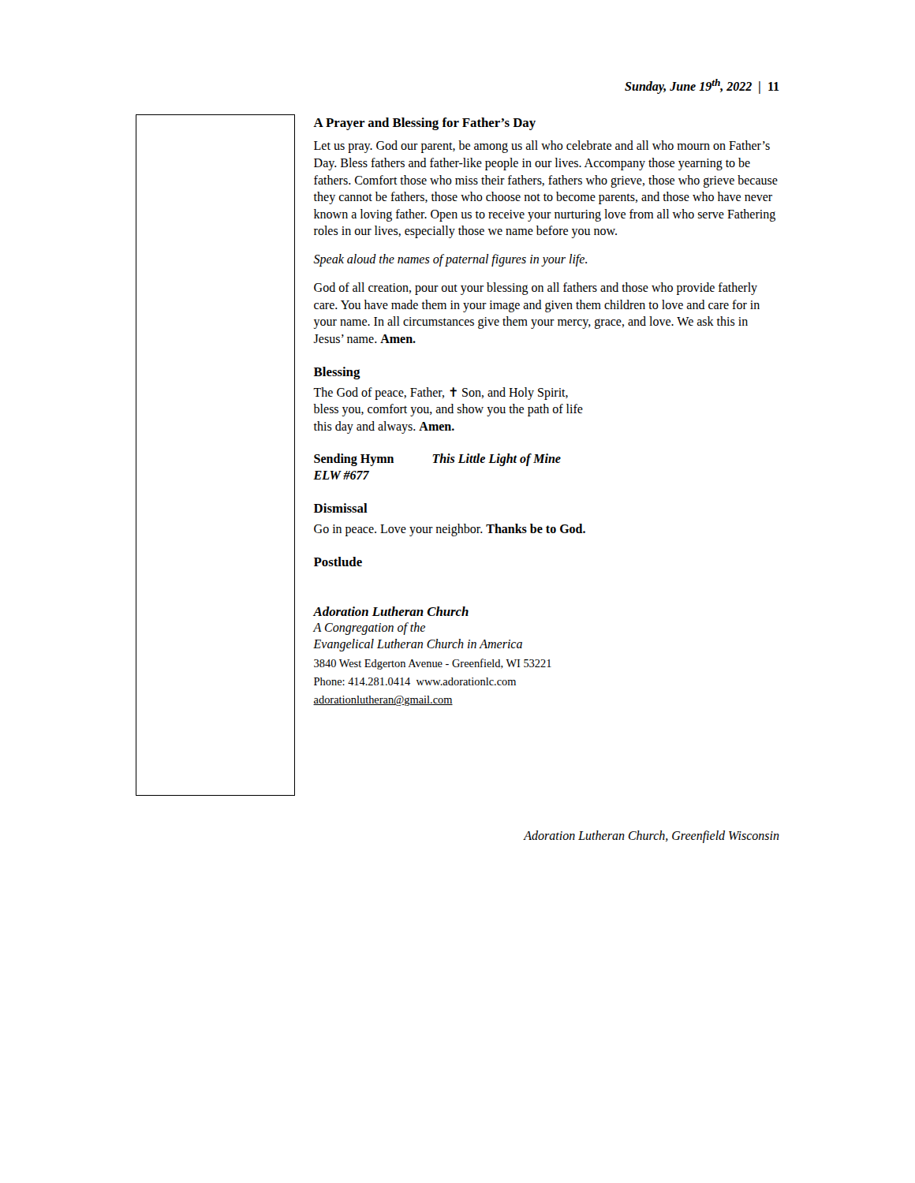Sunday, June 19th, 2022 | 11
A Prayer and Blessing for Father’s Day
Let us pray. God our parent, be among us all who celebrate and all who mourn on Father’s Day. Bless fathers and father-like people in our lives. Accompany those yearning to be fathers. Comfort those who miss their fathers, fathers who grieve, those who grieve because they cannot be fathers, those who choose not to become parents, and those who have never known a loving father. Open us to receive your nurturing love from all who serve Fathering roles in our lives, especially those we name before you now.
Speak aloud the names of paternal figures in your life.
God of all creation, pour out your blessing on all fathers and those who provide fatherly care. You have made them in your image and given them children to love and care for in your name. In all circumstances give them your mercy, grace, and love. We ask this in Jesus’ name. Amen.
Blessing
The God of peace, Father, ✝ Son, and Holy Spirit,
bless you, comfort you, and show you the path of life
this day and always. Amen.
Sending Hymn This Little Light of Mine
ELW #677
Dismissal
Go in peace. Love your neighbor. Thanks be to God.
Postlude
Adoration Lutheran Church
A Congregation of the
Evangelical Lutheran Church in America
3840 West Edgerton Avenue - Greenfield, WI 53221
Phone: 414.281.0414 www.adorationlc.com
adorationlutheran@gmail.com
Adoration Lutheran Church, Greenfield Wisconsin